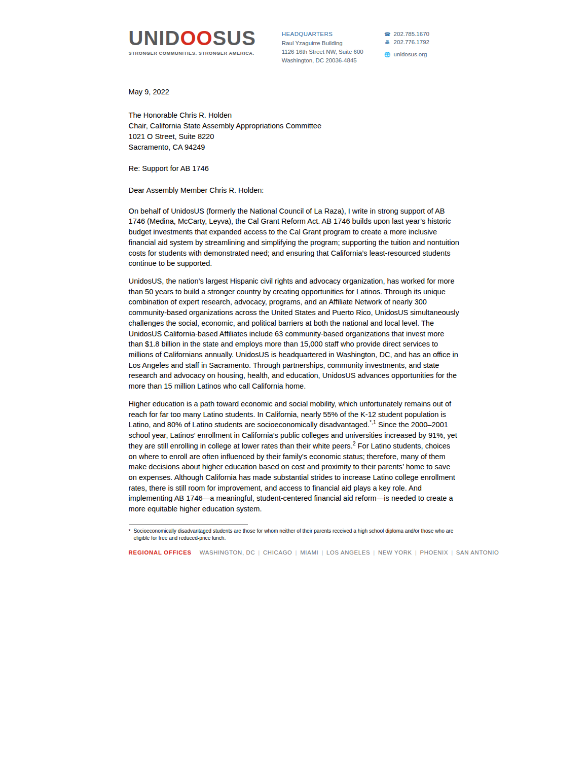UNIDOOSUS
STRONGER COMMUNITIES. STRONGER AMERICA.
HEADQUARTERS
Raul Yzaguirre Building
1126 16th Street NW, Suite 600
Washington, DC 20036-4845
☎202.785.1670
🖶202.776.1792
🌐unidosus.org
May 9, 2022
The Honorable Chris R. Holden
Chair, California State Assembly Appropriations Committee
1021 O Street, Suite 8220
Sacramento, CA 94249
Re: Support for AB 1746
Dear Assembly Member Chris R. Holden:
On behalf of UnidosUS (formerly the National Council of La Raza), I write in strong support of AB 1746 (Medina, McCarty, Leyva), the Cal Grant Reform Act. AB 1746 builds upon last year’s historic budget investments that expanded access to the Cal Grant program to create a more inclusive financial aid system by streamlining and simplifying the program; supporting the tuition and nontuition costs for students with demonstrated need; and ensuring that California’s least-resourced students continue to be supported.
UnidosUS, the nation’s largest Hispanic civil rights and advocacy organization, has worked for more than 50 years to build a stronger country by creating opportunities for Latinos. Through its unique combination of expert research, advocacy, programs, and an Affiliate Network of nearly 300 community-based organizations across the United States and Puerto Rico, UnidosUS simultaneously challenges the social, economic, and political barriers at both the national and local level. The UnidosUS California-based Affiliates include 63 community-based organizations that invest more than $1.8 billion in the state and employs more than 15,000 staff who provide direct services to millions of Californians annually. UnidosUS is headquartered in Washington, DC, and has an office in Los Angeles and staff in Sacramento. Through partnerships, community investments, and state research and advocacy on housing, health, and education, UnidosUS advances opportunities for the more than 15 million Latinos who call California home.
Higher education is a path toward economic and social mobility, which unfortunately remains out of reach for far too many Latino students. In California, nearly 55% of the K-12 student population is Latino, and 80% of Latino students are socioeconomically disadvantaged.*,1 Since the 2000–2001 school year, Latinos’ enrollment in California’s public colleges and universities increased by 91%, yet they are still enrolling in college at lower rates than their white peers.2 For Latino students, choices on where to enroll are often influenced by their family's economic status; therefore, many of them make decisions about higher education based on cost and proximity to their parents’ home to save on expenses. Although California has made substantial strides to increase Latino college enrollment rates, there is still room for improvement, and access to financial aid plays a key role. And implementing AB 1746—a meaningful, student-centered financial aid reform—is needed to create a more equitable higher education system.
* Socioeconomically disadvantaged students are those for whom neither of their parents received a high school diploma and/or those who are eligible for free and reduced-price lunch.
REGIONAL OFFICES WASHINGTON, DC|CHICAGO|MIAMI|LOS ANGELES|NEW YORK|PHOENIX|SAN ANTONIO